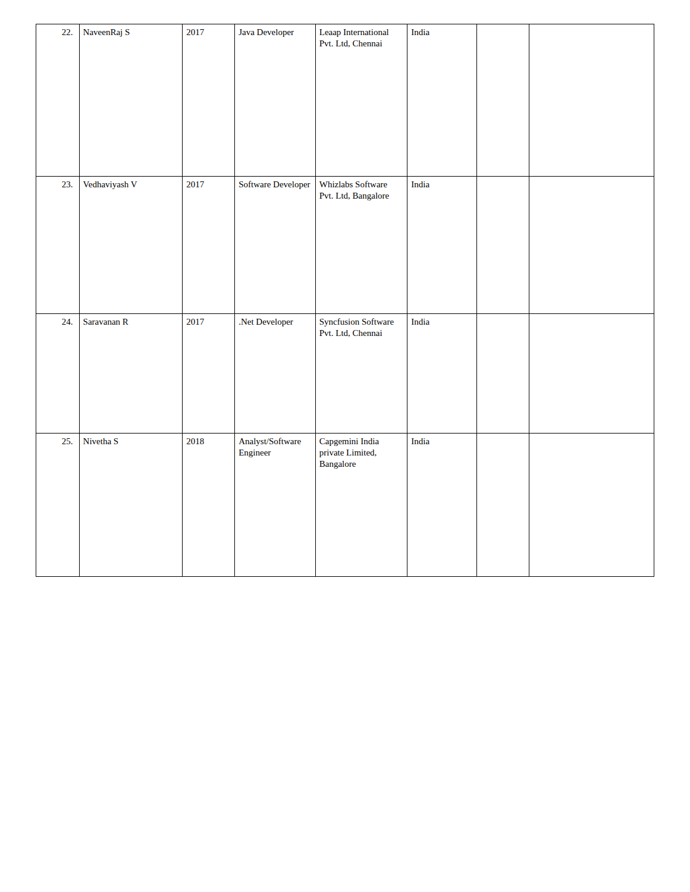| 22. | NaveenRaj S | 2017 | Java Developer | Leaap International Pvt. Ltd, Chennai | India | | |
| 23. | Vedhaviyash V | 2017 | Software Developer | Whizlabs Software Pvt. Ltd, Bangalore | India | | |
| 24. | Saravanan R | 2017 | .Net Developer | Syncfusion Software Pvt. Ltd, Chennai | India | | |
| 25. | Nivetha S | 2018 | Analyst/Software Engineer | Capgemini India private Limited, Bangalore | India | | |